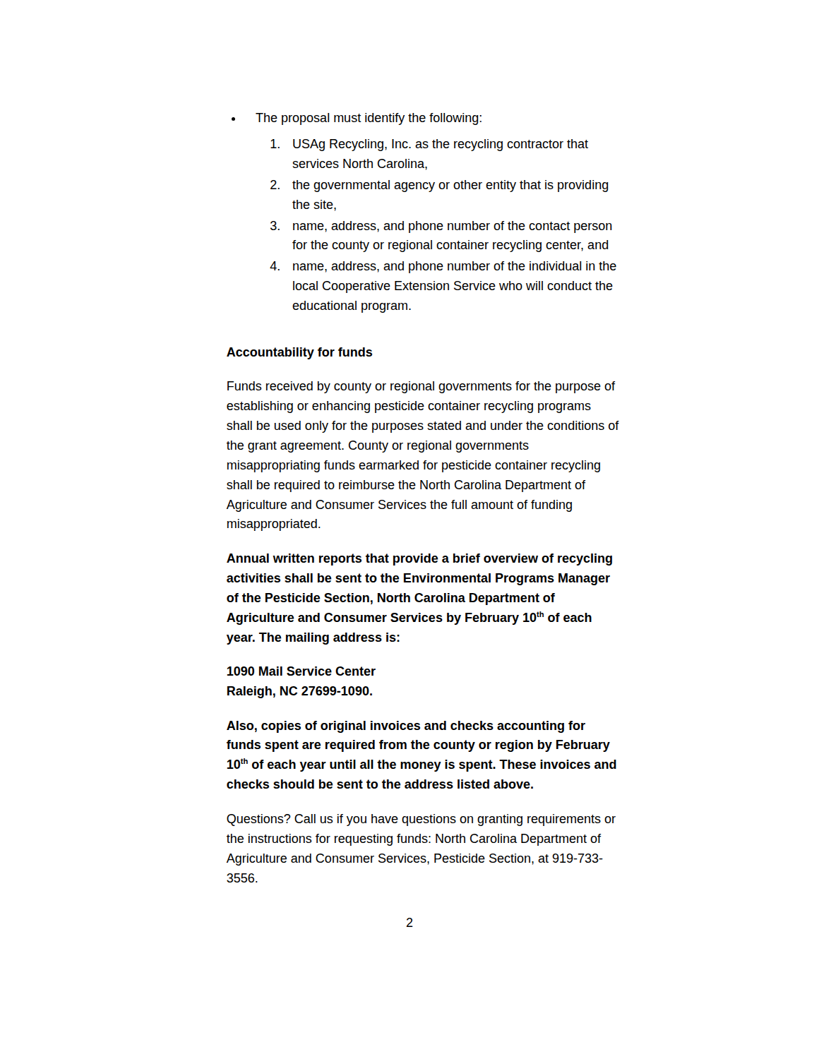The proposal must identify the following:
USAg Recycling, Inc. as the recycling contractor that services North Carolina,
the governmental agency or other entity that is providing the site,
name, address, and phone number of the contact person for the county or regional container recycling center, and
name, address, and phone number of the individual in the local Cooperative Extension Service who will conduct the educational program.
Accountability for funds
Funds received by county or regional governments for the purpose of establishing or enhancing pesticide container recycling programs shall be used only for the purposes stated and under the conditions of the grant agreement. County or regional governments misappropriating funds earmarked for pesticide container recycling shall be required to reimburse the North Carolina Department of Agriculture and Consumer Services the full amount of funding misappropriated.
Annual written reports that provide a brief overview of recycling activities shall be sent to the Environmental Programs Manager of the Pesticide Section, North Carolina Department of Agriculture and Consumer Services by February 10th of each year. The mailing address is:
1090 Mail Service Center
Raleigh, NC 27699-1090.
Also, copies of original invoices and checks accounting for funds spent are required from the county or region by February 10th of each year until all the money is spent. These invoices and checks should be sent to the address listed above.
Questions? Call us if you have questions on granting requirements or the instructions for requesting funds: North Carolina Department of Agriculture and Consumer Services, Pesticide Section, at 919-733-3556.
2